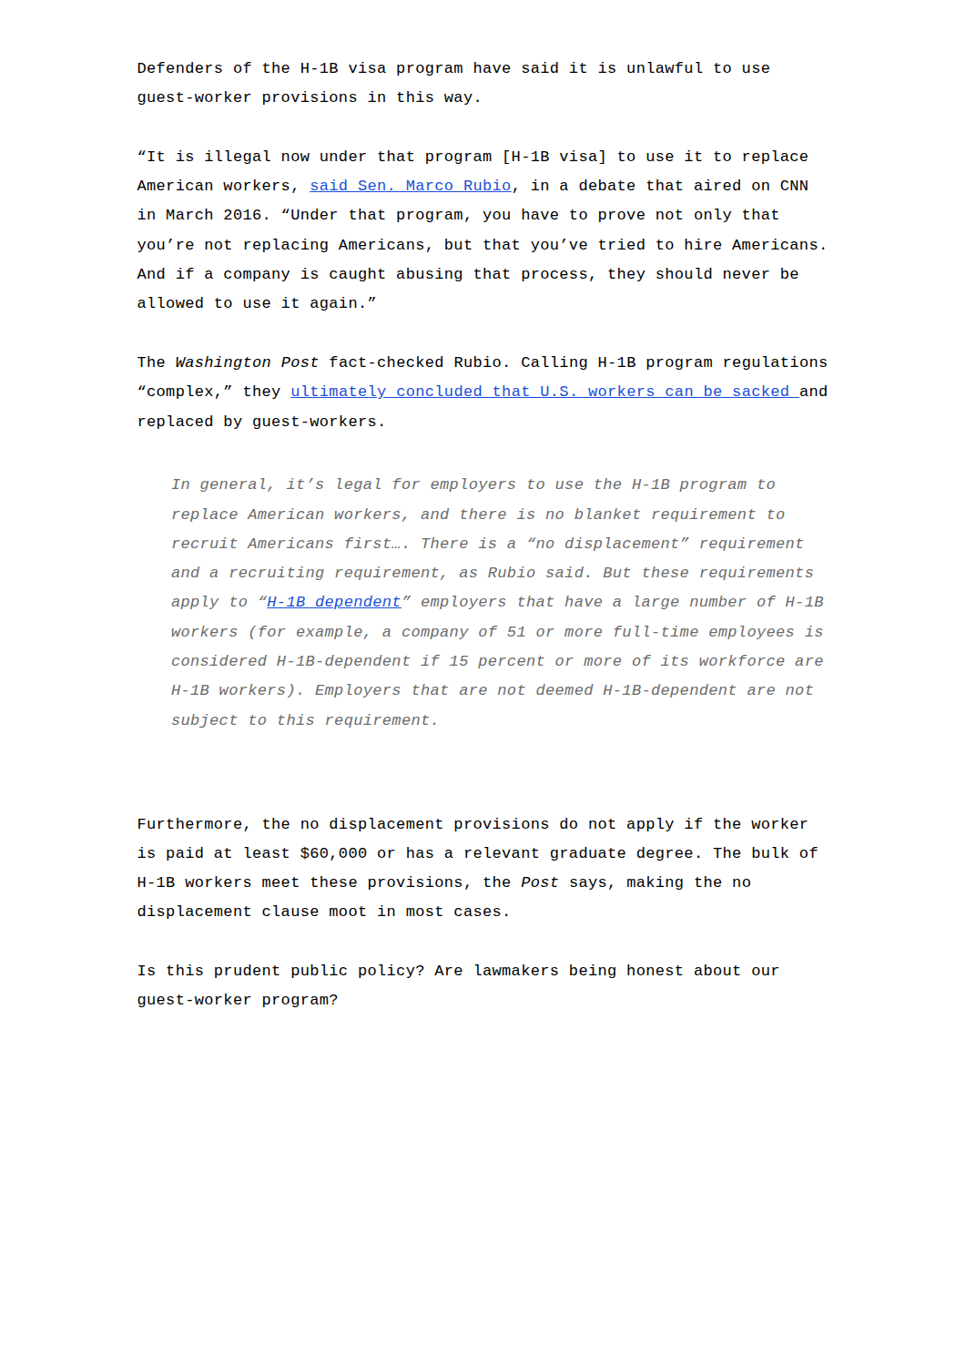Defenders of the H-1B visa program have said it is unlawful to use guest-worker provisions in this way.
“It is illegal now under that program [H-1B visa] to use it to replace American workers, said Sen. Marco Rubio, in a debate that aired on CNN in March 2016. “Under that program, you have to prove not only that you’re not replacing Americans, but that you’ve tried to hire Americans. And if a company is caught abusing that process, they should never be allowed to use it again.”
The Washington Post fact-checked Rubio. Calling H-1B program regulations “complex,” they ultimately concluded that U.S. workers can be sacked and replaced by guest-workers.
In general, it’s legal for employers to use the H-1B program to replace American workers, and there is no blanket requirement to recruit Americans first…. There is a “no displacement” requirement and a recruiting requirement, as Rubio said. But these requirements apply to “H-1B dependent” employers that have a large number of H-1B workers (for example, a company of 51 or more full-time employees is considered H-1B-dependent if 15 percent or more of its workforce are H-1B workers). Employers that are not deemed H-1B-dependent are not subject to this requirement.
Furthermore, the no displacement provisions do not apply if the worker is paid at least $60,000 or has a relevant graduate degree. The bulk of H-1B workers meet these provisions, the Post says, making the no displacement clause moot in most cases.
Is this prudent public policy? Are lawmakers being honest about our guest-worker program?